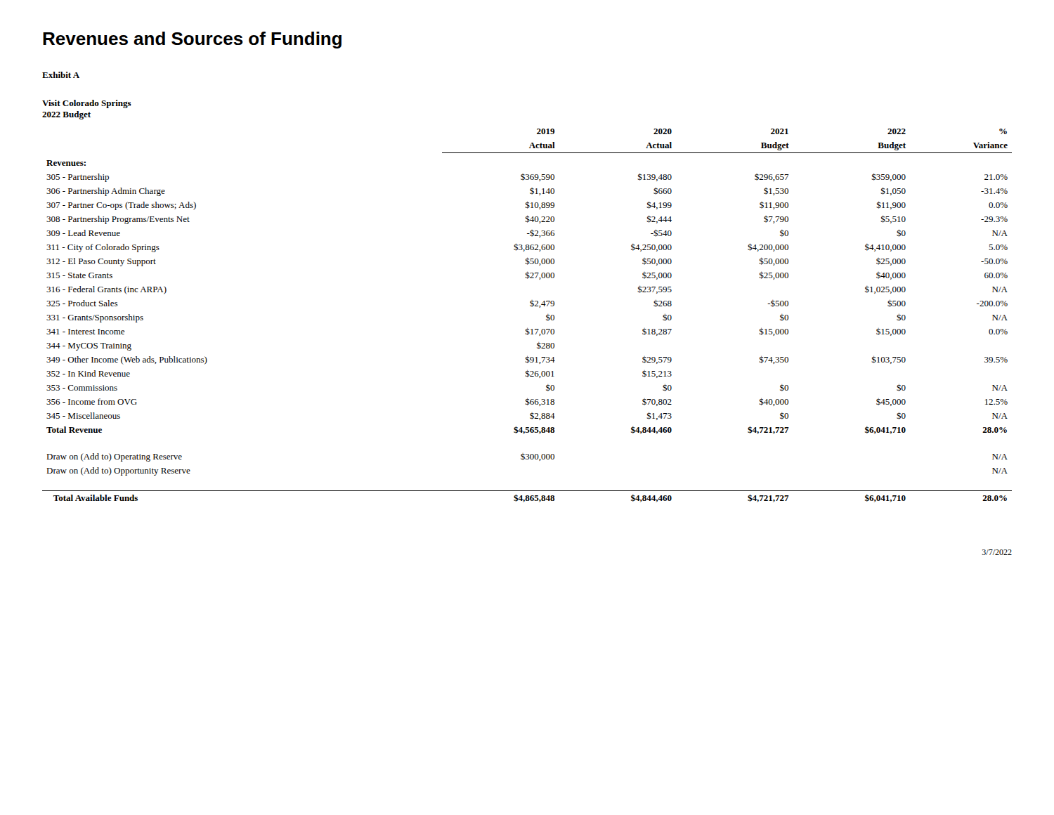Revenues and Sources of Funding
Exhibit A
Visit Colorado Springs
2022 Budget
| | 2019 | 2020 | 2021 | 2022 | % |
| --- | --- | --- | --- | --- | --- |
| | Actual | Actual | Budget | Budget | Variance |
| Revenues: | | | | | |
| 305 - Partnership | $369,590 | $139,480 | $296,657 | $359,000 | 21.0% |
| 306 - Partnership Admin Charge | $1,140 | $660 | $1,530 | $1,050 | -31.4% |
| 307 - Partner Co-ops (Trade shows; Ads) | $10,899 | $4,199 | $11,900 | $11,900 | 0.0% |
| 308 - Partnership Programs/Events Net | $40,220 | $2,444 | $7,790 | $5,510 | -29.3% |
| 309 - Lead Revenue | -$2,366 | -$540 | $0 | $0 | N/A |
| 311 - City of Colorado Springs | $3,862,600 | $4,250,000 | $4,200,000 | $4,410,000 | 5.0% |
| 312 - El Paso County Support | $50,000 | $50,000 | $50,000 | $25,000 | -50.0% |
| 315 - State Grants | $27,000 | $25,000 | $25,000 | $40,000 | 60.0% |
| 316 - Federal Grants (inc ARPA) | | $237,595 | | $1,025,000 | N/A |
| 325 - Product Sales | $2,479 | $268 | -$500 | $500 | -200.0% |
| 331 - Grants/Sponsorships | $0 | $0 | $0 | $0 | N/A |
| 341 - Interest Income | $17,070 | $18,287 | $15,000 | $15,000 | 0.0% |
| 344 - MyCOS Training | $280 | | | | |
| 349 - Other Income (Web ads, Publications) | $91,734 | $29,579 | $74,350 | $103,750 | 39.5% |
| 352 - In Kind Revenue | $26,001 | $15,213 | | | |
| 353 - Commissions | $0 | $0 | $0 | $0 | N/A |
| 356 - Income from OVG | $66,318 | $70,802 | $40,000 | $45,000 | 12.5% |
| 345 - Miscellaneous | $2,884 | $1,473 | $0 | $0 | N/A |
| Total Revenue | $4,565,848 | $4,844,460 | $4,721,727 | $6,041,710 | 28.0% |
| Draw on (Add to) Operating Reserve | $300,000 | | | | N/A |
| Draw on (Add to) Opportunity Reserve | | | | | N/A |
| Total Available Funds | $4,865,848 | $4,844,460 | $4,721,727 | $6,041,710 | 28.0% |
3/7/2022